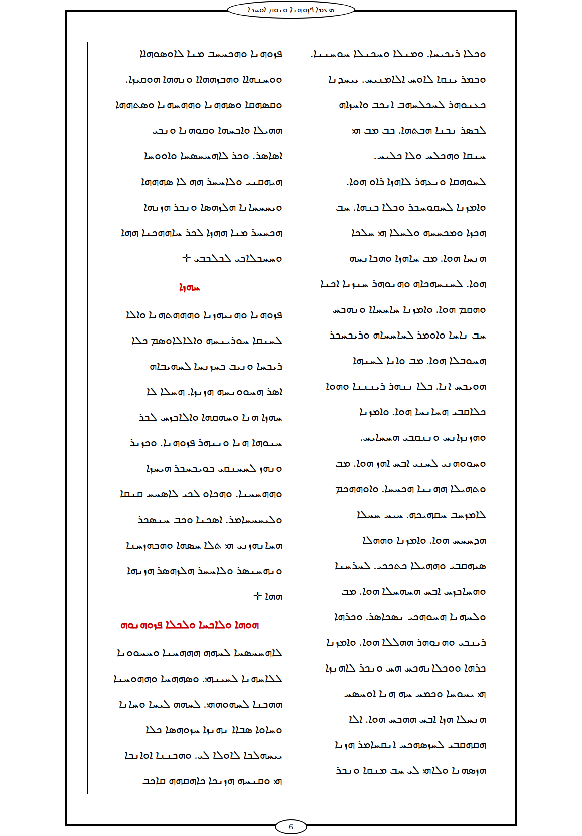ܣܥܡܐ ܦܙܘܗܢܐ ܘܢܘܡ ܐܘܚܕܐ
ܘܟܠܐ ܪܝܟܝܚܐ. ܘܡܢܠܐ ܘܚܟܢܠܐ ܚܘܚܢܢܐ.
ܘܟܡܪ ܝܢܩܐ ܠܐܘܚ ܐܠܐܡܢܝܚ. ܝܝܚܕܢܐ
ܟܥܢܘܗܪ ܠܚܟܠܚܗܒ ܐܢܟܒ ܘܐܚܙܐܗ
ܠܟܣܪ ܢܟܢܐ ܗܒܬܗܐ. ܟܒ ܡܒ ܗܝ
ܚܢܩܐ ܘܗܟܠܚ ܘܠܐ ܟܠܝܚ.
ܠܚܘܗܩܐ ܘܢܥܗܪ ܠܐܗܙܐ ܪܐܘ ܗܘܐ.
ܘܐܡܙܢܐ ܠܚܩܘܚܟܪ ܘܟܠܐ ܟܢܗܐ. ܚܒ
ܗܟܙܐ ܘܡܟܚܚܗ ܘܠܚܠܐ ܗܝ ܚܠܟܐ
ܗܢܚܐ ܗܘܐ. ܡܒ ܚܐܗܙܐ ܘܗܟܐܢܚܗ
ܗܘܐ. ܠܚܢܚܗܟܐܗ ܘܗܢܘܗܪ ܚܢܙܢܐ ܐܟܢܐ
ܘܗܩܡ ܗܘܐ. ܘܐܡܙܢܐ ܚܐܚܚܐܐ ܘܢܗܟܚ
ܚܒ ܢܐܚܐ ܘܐܘܡܪ ܠܚܐܚܚܐܗ ܘܪܝܟܚܟܪ
ܗܚܘܒܠܐ ܗܘܐ. ܡܒ ܘܐܢܐ ܠܚܢܗܐ
ܗܘܝܟܚ ܐܢܐ. ܟܠܐ ܢܢܗܪ ܪܝܢܢܢܐ ܘܗܘܐ
ܟܠܐܩܒܝ ܗܚܐܢܚܐ ܗܘܐ. ܘܐܡܙܢܐ
ܘܗܙܢܙܐܢܚ ܘܢܢܩܒܝ ܗܚܚܐܝܚ.
ܘܚܘܘܗܢܝ ܠܚܢܝ ܐܒܚ ܐܗܙ ܗܘܐ. ܡܒ
ܘܬܗܝܠܐ ܗܗܢܢܐ ܗܟܚܚܐ. ܘܐܘܗܗܟܡ
ܠܐܡܙܚܒ ܚܩܗܝܟܗ. ܚܝܚ ܚܚܠܐ
ܗܕܚܚܚ ܗܘܐ. ܘܐܡܙܢܐ ܘܗܗܠܐ
ܣܝܗܩܒܝ ܘܗܗܝܠܐ ܟܬܟܟܝ. ܠܚܪܚܢܐ
ܘܗܚܐܟܙܚ ܐܒܚ ܗܚܗܚܠܐ ܗܘܐ. ܡܒ
ܘܠܚܗܢܐ ܗܚܘܗܟܝ ܢܣܟܐܣܪ. ܘܟܪܗܐ
ܪܝܢܟܝ ܘܗܢܘܗܪ ܗܗܠܠܐ ܗܘܐ. ܘܐܡܙܢܐ
ܟܪܗܐ ܘܘܟܠܐܢܗܟܚ ܗܚ ܘܢܟܪ ܠܐܗܢܙܐ
ܗܝ ܝܚܘܚܐ ܘܟܡܚ ܚܗ ܗܢܐ ܐܘܚܣܚ
ܗܢܚܠܐ ܗܙܐ ܐܒܚ ܗܗܟܚ ܗܘܐ. ܐܠܐ
ܗܩܗܩܒܝ ܠܚܙܣܗܟܚ ܐܢܩܚܐܡܪ ܗܙܢܐ
ܗܙܣܗܢܐ ܘܠܐܗܝ ܠܝ ܚܒ ܡܢܩܐ ܘܢܟܪ
ܦܙܘܗܢܐ ܘܗܟܚܚܒ ܡܢܐ ܠܐܘܣܘܗܐܐ
ܘܘܚܢܗܐܐ ܘܗܒܙܗܗܐܐ ܘܢܗܗܐ ܗܘܩܝܙܐ.
ܘܩܣܗܩܐ ܘܣܗܗܢܐ ܘܗܗܚܗܢܐ ܘܣܬܗܗܐ
ܗܗܝܠܐ ܘܐܟܚܗܐ ܘܩܘܗܢܐ ܘܢܟܝ
ܐܣܐܣܪ. ܘܟܪ ܠܐܗܚܚܣܚܐ ܘܐܘܘܚܐ
ܗܝܗܩܢܝ ܘܠܐܚܚܪ ܗܗ ܠܐ ܣܗܗܗܐ
ܘܝܚܚܚܐܢܐ ܗܠܙܗܣܐ ܘܢܟܪ ܗܙܢܗܐ
ܗܟܚܚܪ ܡܢܐ ܗܗܙܐ ܠܟܪ ܚܐܗܗܟܢܐ ܗܗܐ
ܘܚܚܟܠܐܟܝ ܠܟܠܟܒܝ ✛
ܚܗܙܐ
ܦܙܘܗܢܐ ܘܗܢܝܗܙܢܐ ܘܗܗܗܬܗܢܐ ܘܐܠܐ
ܠܚܢܩܐ ܚܘܪܝܢܚܗ ܘܐܠܐܠܐܘܣܡ ܟܠܐ
ܪܝܟܚܐ ܘܢܝܒ ܟܚܙܢܚܐ ܠܚܗܝܒܐܗ
ܐܣܪ ܗܚܘܘܢܚܗ ܗܙܢܙܐ. ܗܚܠܐ ܠܐ
ܚܗܙܐ ܗܢܐ ܘܚܗܩܗܐ ܘܐܠܐܟܙܚ ܠܟܪ
ܚܢܘܗܐ ܗܢܐ ܘܢܢܗܪ ܦܙܘܗܢܐ. ܘܟܙܢܪ
ܘܢܗܙ ܠܚܚܢܩܝ ܟܘܝܟܚܟܪ ܗܝܚܙܐ
ܘܗܗܚܚܢܐ. ܘܗܟܐܘ ܠܟܝ ܠܐܣܚܚ ܩܢܩܐ
ܘܠܝܚܚܚܐܡܪ. ܐܣܟܢܐ ܘܟܒ ܚܢܣܟܪ
ܗܚܐܢܗܙܢܝ ܗܝ ܬܠܐ ܚܣܗܐ ܘܗܟܗܙܚܢܐ
ܘܢܗܚܢܣܪ ܘܠܐܚܚܪ ܗܠܙܗܣܪ ܗܙܢܗܐ
ܗܗܐ ✛
ܗܘܗܐ ܘܠܐܟܚܐ ܘܠܟܠܐ ܦܙܘܗܢܘܗ
ܠܐܗܚܚܣܚܐ ܠܚܗܗ ܗܗܗܚܢܐ ܘܚܚܘܘܢܐ
ܠܠܐܚܗܢܐ ܠܚܝܢܗܝ. ܘܣܗܗܚܐ ܘܗܗܘܚܢܐ
ܗܗܟܢܐ ܠܚܗܘܗܗܝ. ܠܚܗܗ ܠܝܚܐ ܘܚܐܢܐ
ܘܚܐܘܐ ܣܒܐܐ ܢܗܢܙܐ ܚܙܘܗܣܐ ܟܠܐ
ܝܝܚܗܠܟܐ ܠܐܘܠܐ ܠܝ. ܘܗܟܢܢܐ ܐܘܐܢܟܐ
ܗܝ ܘܩܢܚܗ ܗܙܢܟܐ ܟܐܗܩܗܗ ܩܐܟܒ
6